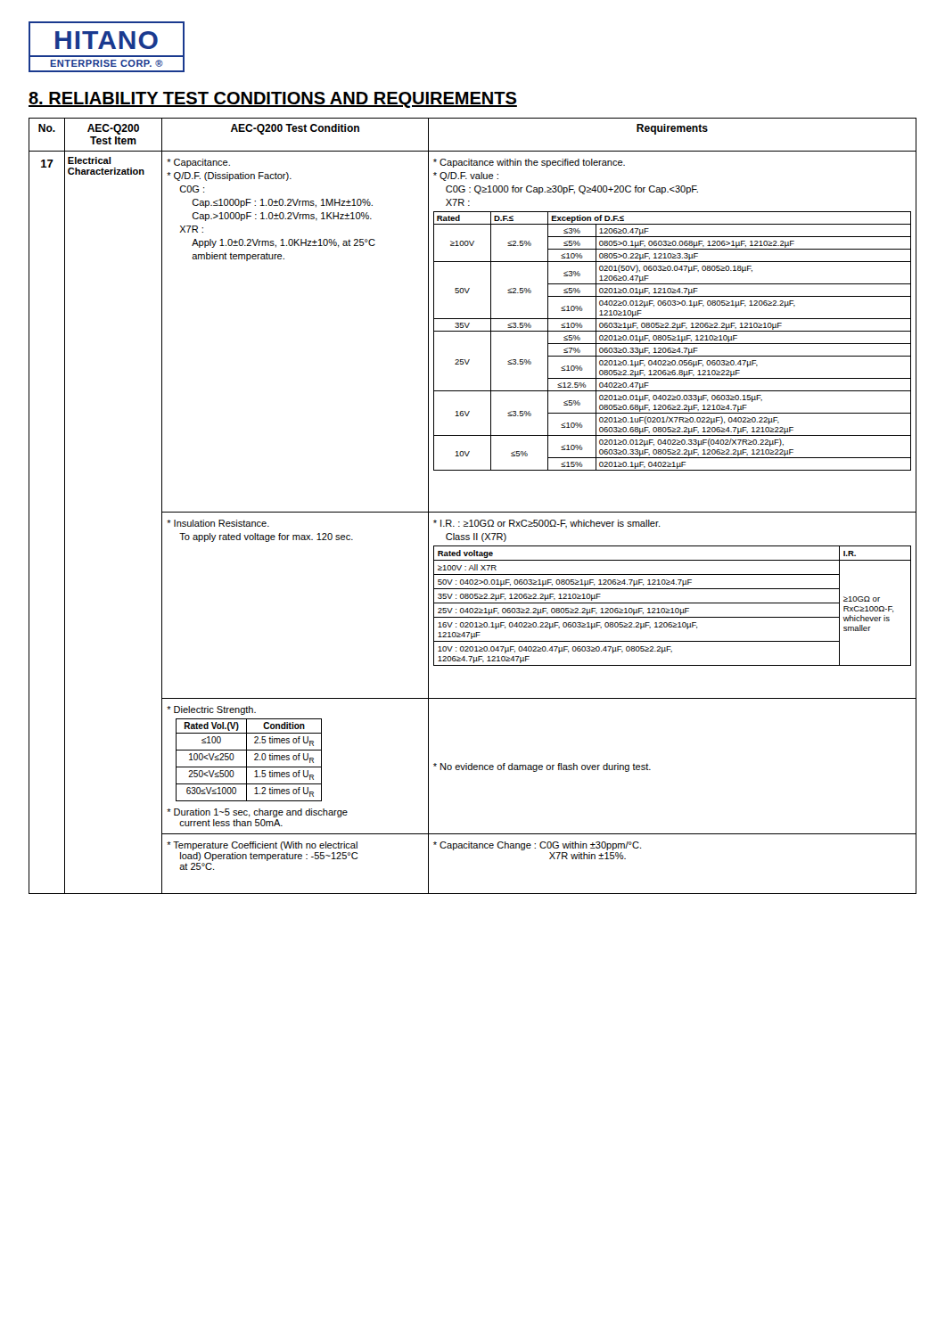HITANO
ENTERPRISE CORP. ®
8. RELIABILITY TEST CONDITIONS AND REQUIREMENTS
| No. | AEC-Q200 Test Item | AEC-Q200 Test Condition | Requirements |
| --- | --- | --- | --- |
| 17 | Electrical Characterization | * Capacitance. * Q/D.F. (Dissipation Factor). C0G : Cap.≤1000pF : 1.0±0.2Vrms, 1MHz±10%. Cap.>1000pF : 1.0±0.2Vrms, 1KHz±10%. X7R : Apply 1.0±0.2Vrms, 1.0KHz±10%, at 25°C ambient temperature. | * Capacitance within the specified tolerance. * Q/D.F. value : C0G : Q≥1000 for Cap.≥30pF, Q≥400+20C for Cap.<30pF. X7R : / Rated / D.F.≤ / Exception of D.F.≤ / / --- / --- / --- / / ≥100V / ≤2.5% / ≤3% / 1206≥0.47µF / / ≤5% / 0805>0.1µF, 0603≥0.068µF, 1206>1µF, 1210≥2.2µF / / ≤10% / 0805>0.22µF, 1210≥3.3µF / / 50V / ≤2.5% / ≤3% / 0201(50V), 0603≥0.047µF, 0805≥0.18µF, 1206≥0.47µF / / ≤5% / 0201≥0.01µF, 1210≥4.7µF / / ≤10% / 0402≥0.012µF, 0603>0.1µF, 0805≥1µF, 1206≥2.2µF, 1210≥10µF / / 35V / ≤3.5% / ≤10% / 0603≥1µF, 0805≥2.2µF, 1206≥2.2µF, 1210≥10µF / / 25V / ≤3.5% / ≤5% / 0201≥0.01µF, 0805≥1µF, 1210≥10µF / / ≤7% / 0603≥0.33µF, 1206≥4.7µF / / ≤10% / 0201≥0.1µF, 0402≥0.056µF, 0603≥0.47µF, 0805≥2.2µF, 1206≥6.8µF, 1210≥22µF / / ≤12.5% / 0402≥0.47µF / / 16V / ≤3.5% / ≤5% / 0201≥0.01µF, 0402≥0.033µF, 0603≥0.15µF, 0805≥0.68µF, 1206≥2.2µF, 1210≥4.7µF / / ≤10% / 0201≥0.1uF(0201/X7R≥0.022µF), 0402≥0.22µF, 0603≥0.68µF, 0805≥2.2µF, 1206≥4.7µF, 1210≥22µF / / 10V / ≤5% / ≤10% / 0201≥0.012µF, 0402≥0.33µF(0402/X7R≥0.22µF), 0603≥0.33µF, 0805≥2.2µF, 1206≥2.2µF, 1210≥22µF / / ≤15% / 0201≥0.1µF, 0402≥1µF / |
| * Insulation Resistance. To apply rated voltage for max. 120 sec. | * I.R. : ≥10GΩ or RxC≥500Ω-F, whichever is smaller. Class II (X7R) / Rated voltage / I.R. / / --- / --- / / ≥100V : All X7R / ≥10GΩ or RxC≥100Ω-F, whichever is smaller / / 50V : 0402>0.01µF, 0603≥1µF, 0805≥1µF, 1206≥4.7µF, 1210≥4.7µF / / 35V : 0805≥2.2µF, 1206≥2.2µF, 1210≥10µF / / 25V : 0402≥1µF, 0603≥2.2µF, 0805≥2.2µF, 1206≥10µF, 1210≥10µF / / 16V : 0201≥0.1µF, 0402≥0.22µF, 0603≥1µF, 0805≥2.2µF, 1206≥10µF, 1210≥47µF / / 10V : 0201≥0.047µF, 0402≥0.47µF, 0603≥0.47µF, 0805≥2.2µF, 1206≥4.7µF, 1210≥47µF / |
| * Dielectric Strength. / Rated Vol.(V) / Condition / / --- / --- / / ≤100 / 2.5 times of U R / / 100<V≤250 / 2.0 times of U R / / 250<V≤500 / 1.5 times of U R / / 630≤V≤1000 / 1.2 times of U R / * Duration 1~5 sec, charge and discharge current less than 50mA. | * No evidence of damage or flash over during test. |
| * Temperature Coefficient (With no electrical load) Operation temperature : -55~125°C at 25°C. | * Capacitance Change : C0G within ±30ppm/°C. X7R within ±15%. |